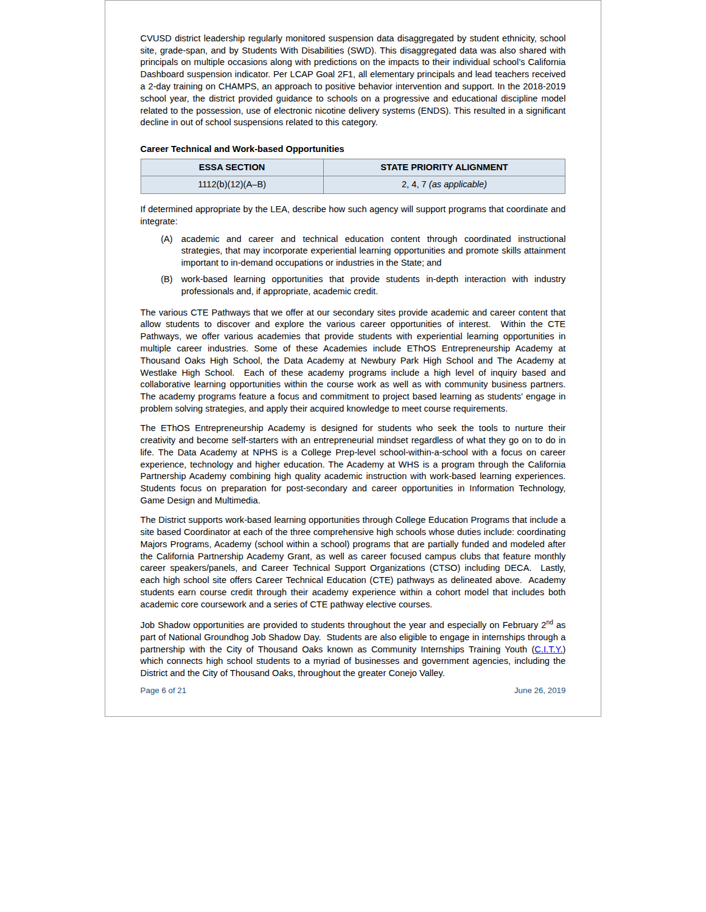CVUSD district leadership regularly monitored suspension data disaggregated by student ethnicity, school site, grade-span, and by Students With Disabilities (SWD). This disaggregated data was also shared with principals on multiple occasions along with predictions on the impacts to their individual school’s California Dashboard suspension indicator. Per LCAP Goal 2F1, all elementary principals and lead teachers received a 2-day training on CHAMPS, an approach to positive behavior intervention and support. In the 2018-2019 school year, the district provided guidance to schools on a progressive and educational discipline model related to the possession, use of electronic nicotine delivery systems (ENDS). This resulted in a significant decline in out of school suspensions related to this category.
Career Technical and Work-based Opportunities
| ESSA SECTION | STATE PRIORITY ALIGNMENT |
| --- | --- |
| 1112(b)(12)(A–B) | 2, 4, 7 (as applicable) |
If determined appropriate by the LEA, describe how such agency will support programs that coordinate and integrate:
(A) academic and career and technical education content through coordinated instructional strategies, that may incorporate experiential learning opportunities and promote skills attainment important to in-demand occupations or industries in the State; and
(B) work-based learning opportunities that provide students in-depth interaction with industry professionals and, if appropriate, academic credit.
The various CTE Pathways that we offer at our secondary sites provide academic and career content that allow students to discover and explore the various career opportunities of interest. Within the CTE Pathways, we offer various academies that provide students with experiential learning opportunities in multiple career industries. Some of these Academies include EThOS Entrepreneurship Academy at Thousand Oaks High School, the Data Academy at Newbury Park High School and The Academy at Westlake High School. Each of these academy programs include a high level of inquiry based and collaborative learning opportunities within the course work as well as with community business partners. The academy programs feature a focus and commitment to project based learning as students’ engage in problem solving strategies, and apply their acquired knowledge to meet course requirements.
The EThOS Entrepreneurship Academy is designed for students who seek the tools to nurture their creativity and become self-starters with an entrepreneurial mindset regardless of what they go on to do in life. The Data Academy at NPHS is a College Prep-level school-within-a-school with a focus on career experience, technology and higher education. The Academy at WHS is a program through the California Partnership Academy combining high quality academic instruction with work-based learning experiences. Students focus on preparation for post-secondary and career opportunities in Information Technology, Game Design and Multimedia.
The District supports work-based learning opportunities through College Education Programs that include a site based Coordinator at each of the three comprehensive high schools whose duties include: coordinating Majors Programs, Academy (school within a school) programs that are partially funded and modeled after the California Partnership Academy Grant, as well as career focused campus clubs that feature monthly career speakers/panels, and Career Technical Support Organizations (CTSO) including DECA. Lastly, each high school site offers Career Technical Education (CTE) pathways as delineated above. Academy students earn course credit through their academy experience within a cohort model that includes both academic core coursework and a series of CTE pathway elective courses.
Job Shadow opportunities are provided to students throughout the year and especially on February 2nd as part of National Groundhog Job Shadow Day. Students are also eligible to engage in internships through a partnership with the City of Thousand Oaks known as Community Internships Training Youth (C.I.T.Y.) which connects high school students to a myriad of businesses and government agencies, including the District and the City of Thousand Oaks, throughout the greater Conejo Valley.
Page 6 of 21 June 26, 2019